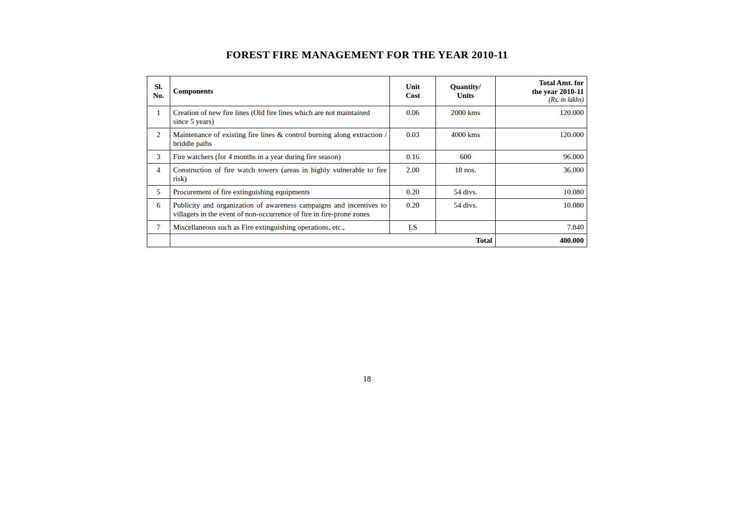FOREST FIRE MANAGEMENT FOR THE YEAR 2010-11
| Sl. No. | Components | Unit Cost | Quantity/ Units | Total Amt. for the year 2010-11 (Rs. in lakhs) |
| --- | --- | --- | --- | --- |
| 1 | Creation of new fire lines (Old fire lines which are not maintained since 5 years) | 0.06 | 2000 kms | 120.000 |
| 2 | Maintenance of existing fire lines & control burning along extraction / briddle paths | 0.03 | 4000 kms | 120.000 |
| 3 | Fire watchers (for 4 months in a year during fire season) | 0.16 | 600 | 96.000 |
| 4 | Construction of fire watch towers (areas in highly vulnerable to fire risk) | 2.00 | 18 nos. | 36.000 |
| 5 | Procurement of fire extinguishing equipments | 0.20 | 54 divs. | 10.080 |
| 6 | Publicity and organization of awareness campaigns and incentives to villagers in the event of non-occurrence of fire in fire-prone zones | 0.20 | 54 divs. | 10.080 |
| 7 | Miscellaneous such as Fire extinguishing operations, etc., | LS | | 7.840 |
| | Total | 400.000 |
18